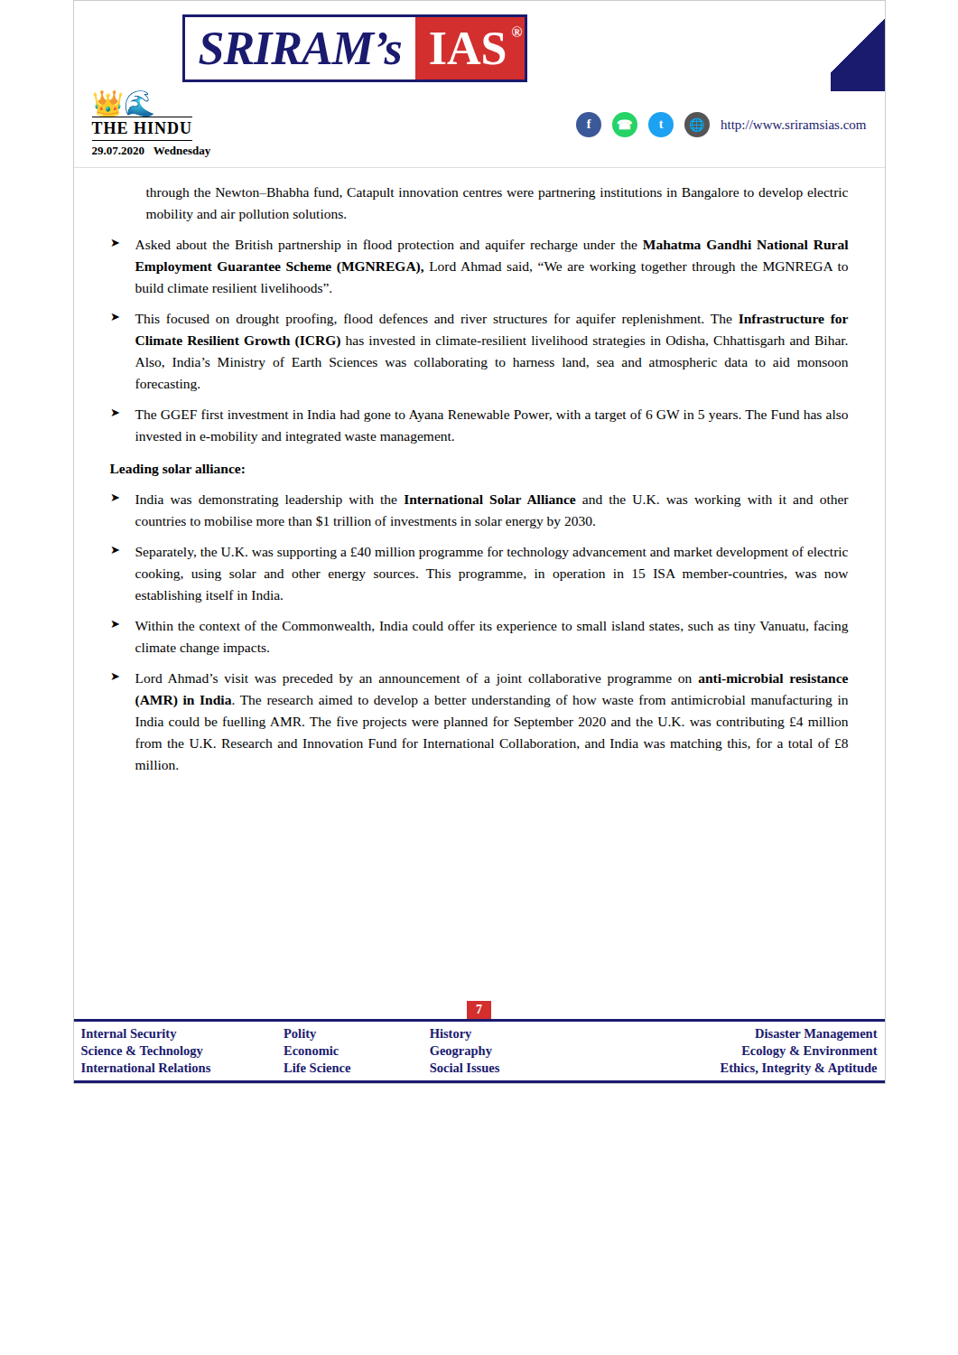SRIRAM’s
IAS®
👑🌊
THE HINDU
29.07.2020 Wednesday
f ☎ t 🌐 http://www.sriramsias.com
through the Newton–Bhabha fund, Catapult innovation centres were partnering institutions in Bangalore to develop electric mobility and air pollution solutions.
Asked about the British partnership in flood protection and aquifer recharge under the Mahatma Gandhi National Rural Employment Guarantee Scheme (MGNREGA), Lord Ahmad said, “We are working together through the MGNREGA to build climate resilient livelihoods”.
This focused on drought proofing, flood defences and river structures for aquifer replenishment. The Infrastructure for Climate Resilient Growth (ICRG) has invested in climate-resilient livelihood strategies in Odisha, Chhattisgarh and Bihar. Also, India’s Ministry of Earth Sciences was collaborating to harness land, sea and atmospheric data to aid monsoon forecasting.
The GGEF first investment in India had gone to Ayana Renewable Power, with a target of 6 GW in 5 years. The Fund has also invested in e-mobility and integrated waste management.
Leading solar alliance:
India was demonstrating leadership with the International Solar Alliance and the U.K. was working with it and other countries to mobilise more than $1 trillion of investments in solar energy by 2030.
Separately, the U.K. was supporting a £40 million programme for technology advancement and market development of electric cooking, using solar and other energy sources. This programme, in operation in 15 ISA member-countries, was now establishing itself in India.
Within the context of the Commonwealth, India could offer its experience to small island states, such as tiny Vanuatu, facing climate change impacts.
Lord Ahmad’s visit was preceded by an announcement of a joint collaborative programme on anti-microbial resistance (AMR) in India. The research aimed to develop a better understanding of how waste from antimicrobial manufacturing in India could be fuelling AMR. The five projects were planned for September 2020 and the U.K. was contributing £4 million from the U.K. Research and Innovation Fund for International Collaboration, and India was matching this, for a total of £8 million.
7
| Internal Security | Polity | History | Disaster Management |
| Science & Technology | Economic | Geography | Ecology & Environment |
| International Relations | Life Science | Social Issues | Ethics, Integrity & Aptitude |